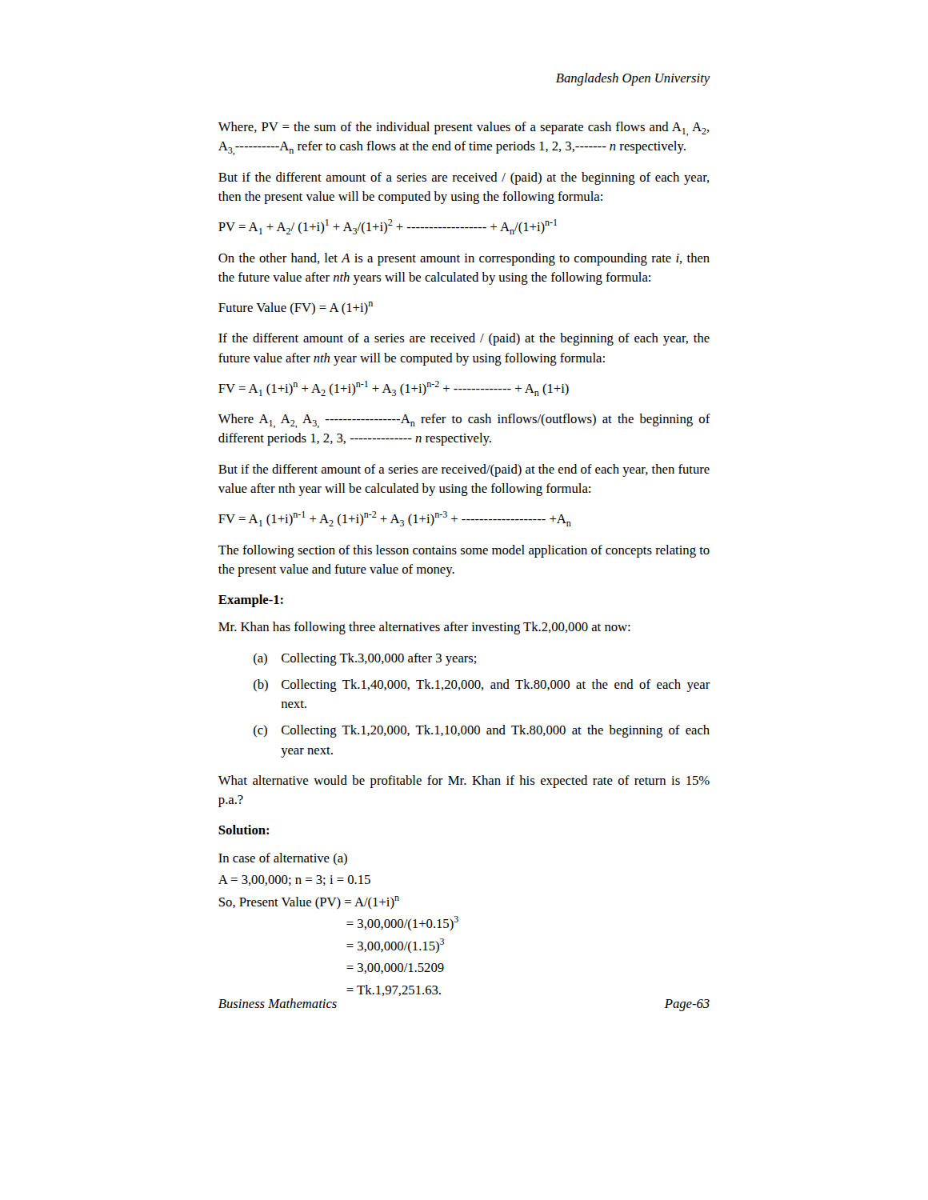Bangladesh Open University
Where, PV = the sum of the individual present values of a separate cash flows and A1, A2, A3,----------An refer to cash flows at the end of time periods 1, 2, 3,------- n respectively.
But if the different amount of a series are received / (paid) at the beginning of each year, then the present value will be computed by using the following formula:
PV = A1 + A2/ (1+i)1 + A3/(1+i)2 + ------------------ + An/(1+i)n-1
On the other hand, let A is a present amount in corresponding to compounding rate i, then the future value after nth years will be calculated by using the following formula:
Future Value (FV) = A (1+i)n
If the different amount of a series are received / (paid) at the beginning of each year, the future value after nth year will be computed by using following formula:
FV = A1 (1+i)n + A2 (1+i)n-1 + A3 (1+i)n-2 + ------------- + An (1+i)
Where A1, A2, A3, -----------------An refer to cash inflows/(outflows) at the beginning of different periods 1, 2, 3, -------------- n respectively.
But if the different amount of a series are received/(paid) at the end of each year, then future value after nth year will be calculated by using the following formula:
FV = A1 (1+i)n-1 + A2 (1+i)n-2 + A3 (1+i)n-3 + ------------------- +An
The following section of this lesson contains some model application of concepts relating to the present value and future value of money.
Example-1:
Mr. Khan has following three alternatives after investing Tk.2,00,000 at now:
(a) Collecting Tk.3,00,000 after 3 years;
(b) Collecting Tk.1,40,000, Tk.1,20,000, and Tk.80,000 at the end of each year next.
(c) Collecting Tk.1,20,000, Tk.1,10,000 and Tk.80,000 at the beginning of each year next.
What alternative would be profitable for Mr. Khan if his expected rate of return is 15% p.a.?
Solution:
In case of alternative (a)
A = 3,00,000; n = 3; i = 0.15
So, Present Value (PV) = A/(1+i)n
= 3,00,000/(1+0.15)3
= 3,00,000/(1.15)3
= 3,00,000/1.5209
= Tk.1,97,251.63.
Business Mathematics Page-63